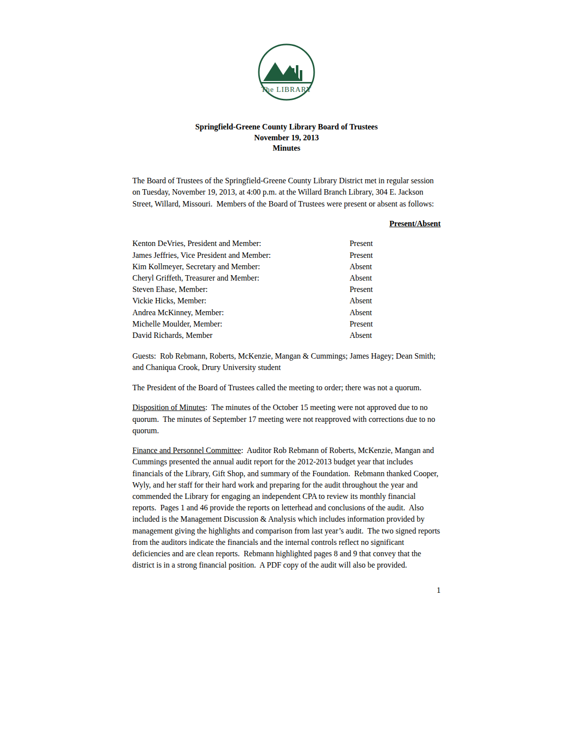The LIBRARY
Springfield-Greene County Library Board of Trustees November 19, 2013 Minutes
The Board of Trustees of the Springfield-Greene County Library District met in regular session on Tuesday, November 19, 2013, at 4:00 p.m. at the Willard Branch Library, 304 E. Jackson Street, Willard, Missouri. Members of the Board of Trustees were present or absent as follows:
Present/Absent
| Kenton DeVries, President and Member: | Present |
| James Jeffries, Vice President and Member: | Present |
| Kim Kollmeyer, Secretary and Member: | Absent |
| Cheryl Griffeth, Treasurer and Member: | Absent |
| Steven Ehase, Member: | Present |
| Vickie Hicks, Member: | Absent |
| Andrea McKinney, Member: | Absent |
| Michelle Moulder, Member: | Present |
| David Richards, Member | Absent |
Guests: Rob Rebmann, Roberts, McKenzie, Mangan & Cummings; James Hagey; Dean Smith; and Chaniqua Crook, Drury University student
The President of the Board of Trustees called the meeting to order; there was not a quorum.
Disposition of Minutes: The minutes of the October 15 meeting were not approved due to no quorum. The minutes of September 17 meeting were not reapproved with corrections due to no quorum.
Finance and Personnel Committee: Auditor Rob Rebmann of Roberts, McKenzie, Mangan and Cummings presented the annual audit report for the 2012-2013 budget year that includes financials of the Library, Gift Shop, and summary of the Foundation. Rebmann thanked Cooper, Wyly, and her staff for their hard work and preparing for the audit throughout the year and commended the Library for engaging an independent CPA to review its monthly financial reports. Pages 1 and 46 provide the reports on letterhead and conclusions of the audit. Also included is the Management Discussion & Analysis which includes information provided by management giving the highlights and comparison from last year’s audit. The two signed reports from the auditors indicate the financials and the internal controls reflect no significant deficiencies and are clean reports. Rebmann highlighted pages 8 and 9 that convey that the district is in a strong financial position. A PDF copy of the audit will also be provided.
1